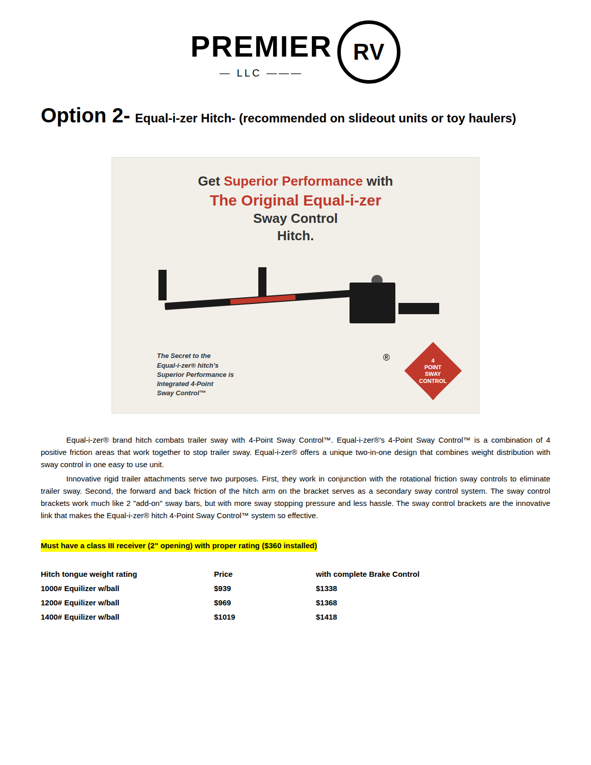PREMIER
— LLC ———
RV
Option 2- Equal-i-zer Hitch- (recommended on slideout units or toy haulers)
Get Superior Performance with
The Original Equal-i-zer
Sway Control
Hitch.
The Secret to the
Equal-i-zer® hitch's
Superior Performance is
Integrated 4-Point
Sway Control™
®
4
POINT
SWAY CONTROL
Equal-i-zer® brand hitch combats trailer sway with 4-Point Sway Control™. Equal-i-zer®'s 4-Point Sway Control™ is a combination of 4 positive friction areas that work together to stop trailer sway. Equal-i-zer® offers a unique two-in-one design that combines weight distribution with sway control in one easy to use unit.
Innovative rigid trailer attachments serve two purposes. First, they work in conjunction with the rotational friction sway controls to eliminate trailer sway. Second, the forward and back friction of the hitch arm on the bracket serves as a secondary sway control system. The sway control brackets work much like 2 "add-on" sway bars, but with more sway stopping pressure and less hassle. The sway control brackets are the innovative link that makes the Equal-i-zer® hitch 4-Point Sway Control™ system so effective.
Must have a class III receiver (2" opening) with proper rating ($360 installed)
| Hitch tongue weight rating | Price | with complete Brake Control |
| 1000# Equilizer w/ball | $939 | $1338 |
| 1200# Equilizer w/ball | $969 | $1368 |
| 1400# Equilizer w/ball | $1019 | $1418 |